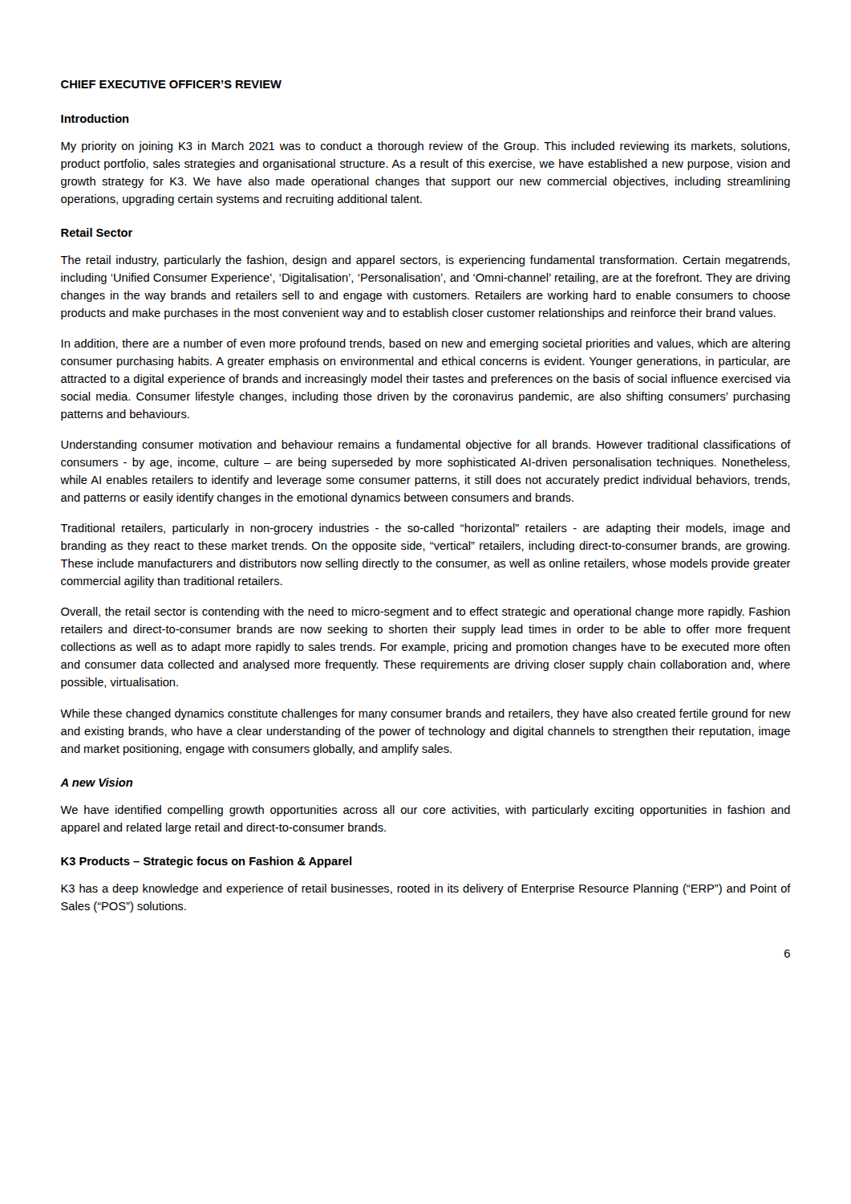CHIEF EXECUTIVE OFFICER’S REVIEW
Introduction
My priority on joining K3 in March 2021 was to conduct a thorough review of the Group. This included reviewing its markets, solutions, product portfolio, sales strategies and organisational structure. As a result of this exercise, we have established a new purpose, vision and growth strategy for K3. We have also made operational changes that support our new commercial objectives, including streamlining operations, upgrading certain systems and recruiting additional talent.
Retail Sector
The retail industry, particularly the fashion, design and apparel sectors, is experiencing fundamental transformation. Certain megatrends, including ‘Unified Consumer Experience’, ‘Digitalisation’, ‘Personalisation’, and ‘Omni-channel’ retailing, are at the forefront. They are driving changes in the way brands and retailers sell to and engage with customers. Retailers are working hard to enable consumers to choose products and make purchases in the most convenient way and to establish closer customer relationships and reinforce their brand values.
In addition, there are a number of even more profound trends, based on new and emerging societal priorities and values, which are altering consumer purchasing habits. A greater emphasis on environmental and ethical concerns is evident. Younger generations, in particular, are attracted to a digital experience of brands and increasingly model their tastes and preferences on the basis of social influence exercised via social media. Consumer lifestyle changes, including those driven by the coronavirus pandemic, are also shifting consumers’ purchasing patterns and behaviours.
Understanding consumer motivation and behaviour remains a fundamental objective for all brands. However traditional classifications of consumers - by age, income, culture – are being superseded by more sophisticated AI-driven personalisation techniques. Nonetheless, while AI enables retailers to identify and leverage some consumer patterns, it still does not accurately predict individual behaviors, trends, and patterns or easily identify changes in the emotional dynamics between consumers and brands.
Traditional retailers, particularly in non-grocery industries - the so-called “horizontal” retailers - are adapting their models, image and branding as they react to these market trends. On the opposite side, “vertical” retailers, including direct-to-consumer brands, are growing. These include manufacturers and distributors now selling directly to the consumer, as well as online retailers, whose models provide greater commercial agility than traditional retailers.
Overall, the retail sector is contending with the need to micro-segment and to effect strategic and operational change more rapidly. Fashion retailers and direct-to-consumer brands are now seeking to shorten their supply lead times in order to be able to offer more frequent collections as well as to adapt more rapidly to sales trends. For example, pricing and promotion changes have to be executed more often and consumer data collected and analysed more frequently. These requirements are driving closer supply chain collaboration and, where possible, virtualisation.
While these changed dynamics constitute challenges for many consumer brands and retailers, they have also created fertile ground for new and existing brands, who have a clear understanding of the power of technology and digital channels to strengthen their reputation, image and market positioning, engage with consumers globally, and amplify sales.
A new Vision
We have identified compelling growth opportunities across all our core activities, with particularly exciting opportunities in fashion and apparel and related large retail and direct-to-consumer brands.
K3 Products – Strategic focus on Fashion & Apparel
K3 has a deep knowledge and experience of retail businesses, rooted in its delivery of Enterprise Resource Planning (“ERP”) and Point of Sales (“POS”) solutions.
6